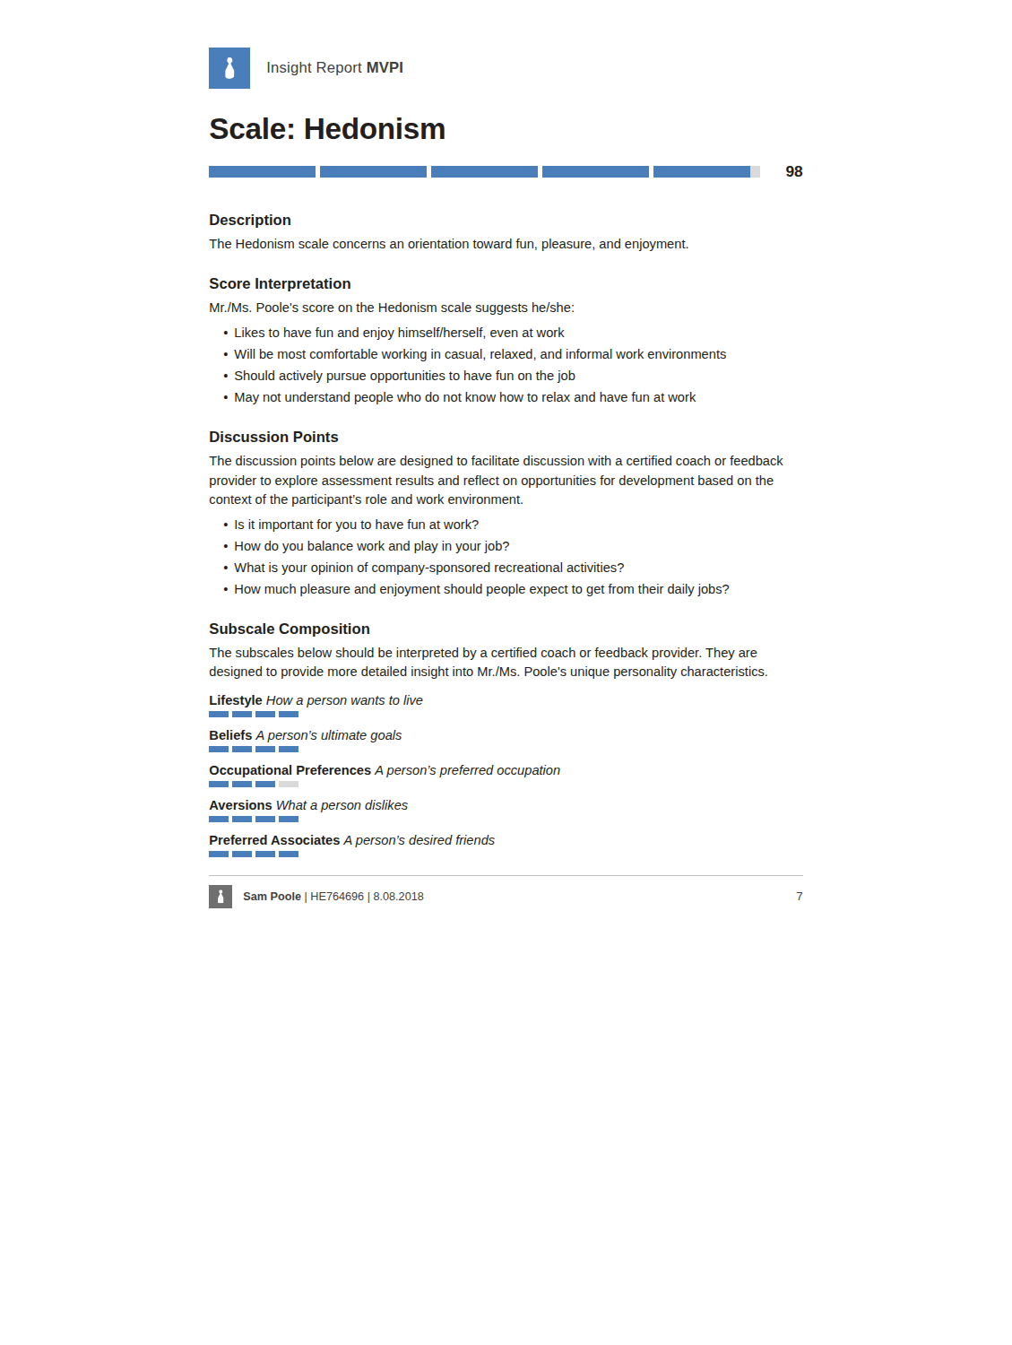Insight Report MVPI
Scale: Hedonism
98
Description
The Hedonism scale concerns an orientation toward fun, pleasure, and enjoyment.
Score Interpretation
Mr./Ms. Poole's score on the Hedonism scale suggests he/she:
Likes to have fun and enjoy himself/herself, even at work
Will be most comfortable working in casual, relaxed, and informal work environments
Should actively pursue opportunities to have fun on the job
May not understand people who do not know how to relax and have fun at work
Discussion Points
The discussion points below are designed to facilitate discussion with a certified coach or feedback provider to explore assessment results and reflect on opportunities for development based on the context of the participant’s role and work environment.
Is it important for you to have fun at work?
How do you balance work and play in your job?
What is your opinion of company-sponsored recreational activities?
How much pleasure and enjoyment should people expect to get from their daily jobs?
Subscale Composition
The subscales below should be interpreted by a certified coach or feedback provider. They are designed to provide more detailed insight into Mr./Ms. Poole's unique personality characteristics.
Lifestyle How a person wants to live
Beliefs A person’s ultimate goals
Occupational Preferences A person’s preferred occupation
Aversions What a person dislikes
Preferred Associates A person’s desired friends
Sam Poole | HE764696 | 8.08.2018
7